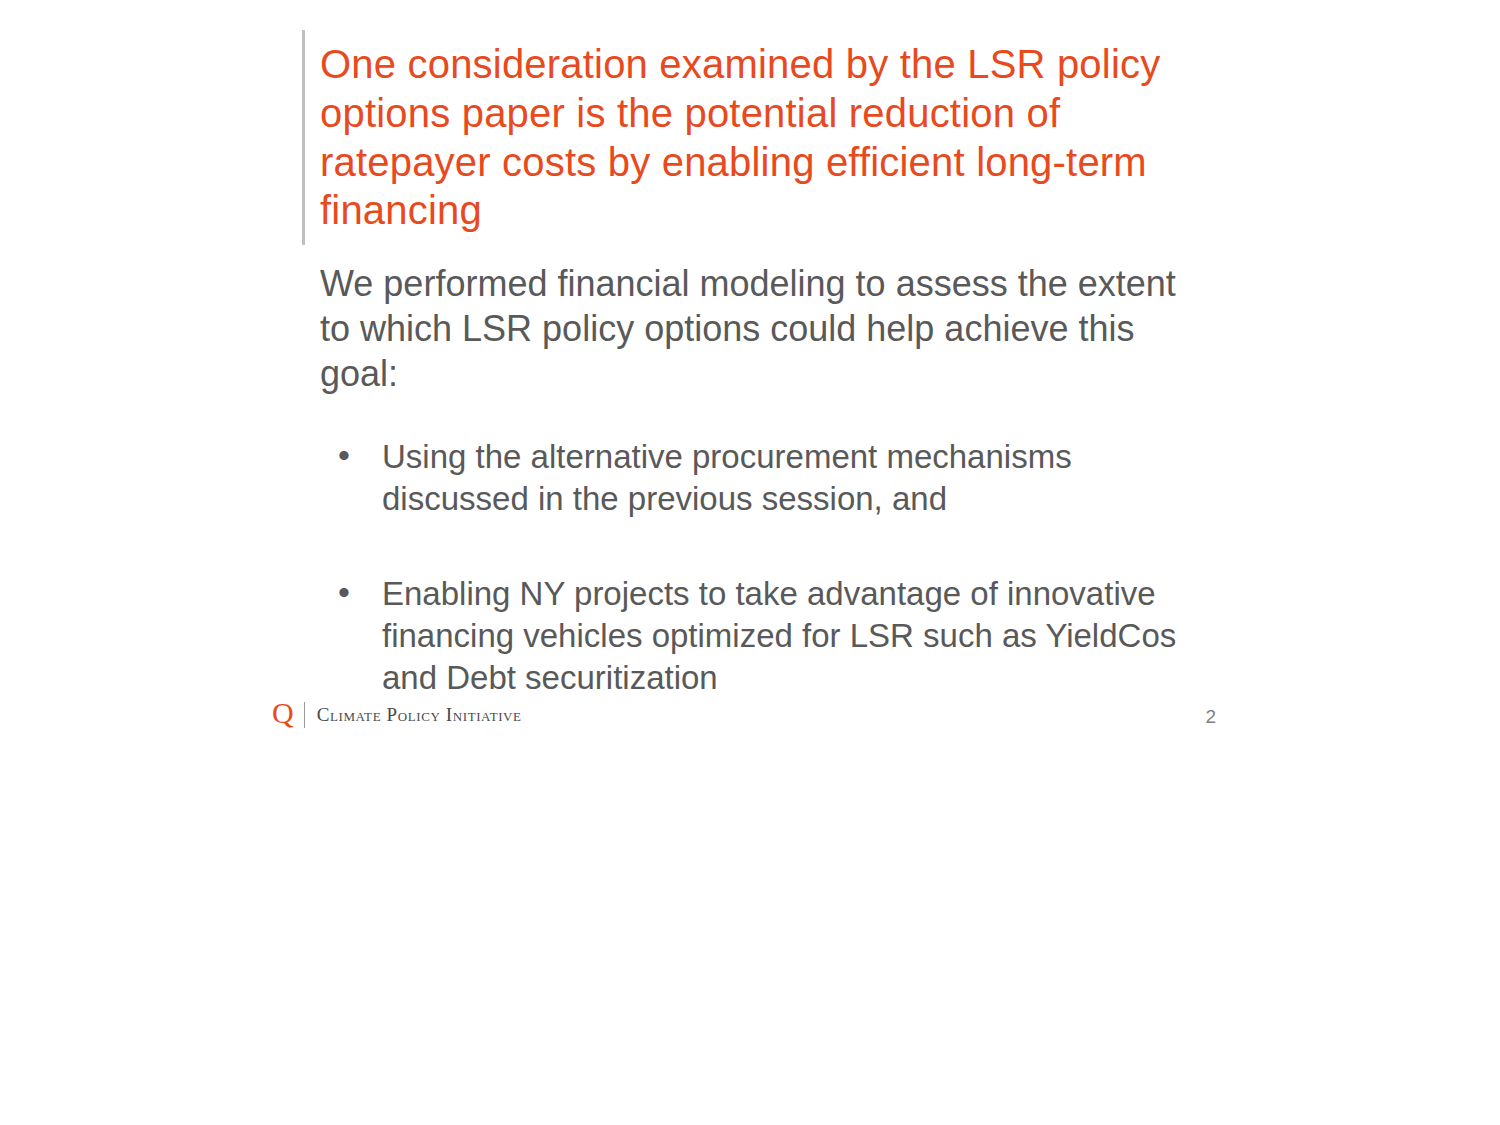One consideration examined by the LSR policy options paper is the potential reduction of ratepayer costs by enabling efficient long-term financing
We performed financial modeling to assess the extent to which LSR policy options could help achieve this goal:
Using the alternative procurement mechanisms discussed in the previous session, and
Enabling NY projects to take advantage of innovative financing vehicles optimized for LSR such as YieldCos and Debt securitization
Q Climate Policy Initiative
2